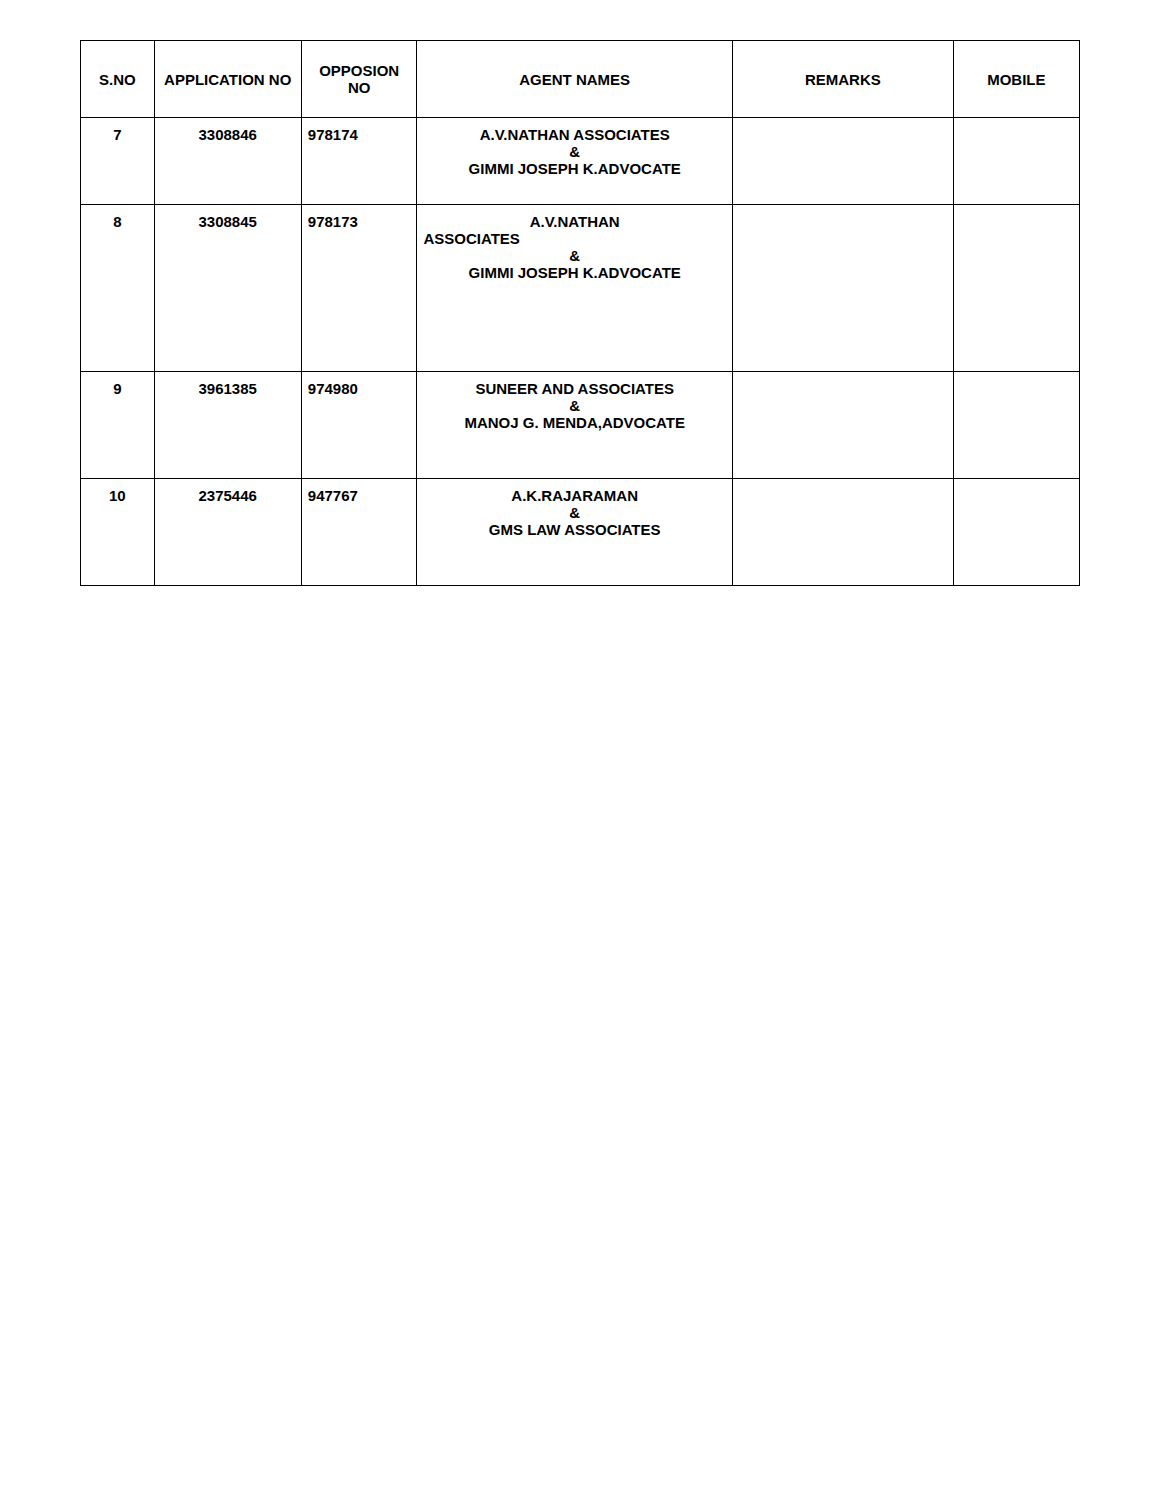| S.NO | APPLICATION NO | OPPOSION NO | AGENT NAMES | REMARKS | MOBILE |
| --- | --- | --- | --- | --- | --- |
| 7 | 3308846 | 978174 | A.V.NATHAN ASSOCIATES & GIMMI JOSEPH K.ADVOCATE | | |
| 8 | 3308845 | 978173 | A.V.NATHAN ASSOCIATES & GIMMI JOSEPH K.ADVOCATE | | |
| 9 | 3961385 | 974980 | SUNEER AND ASSOCIATES & MANOJ G. MENDA,ADVOCATE | | |
| 10 | 2375446 | 947767 | A.K.RAJARAMAN & GMS LAW ASSOCIATES | | |